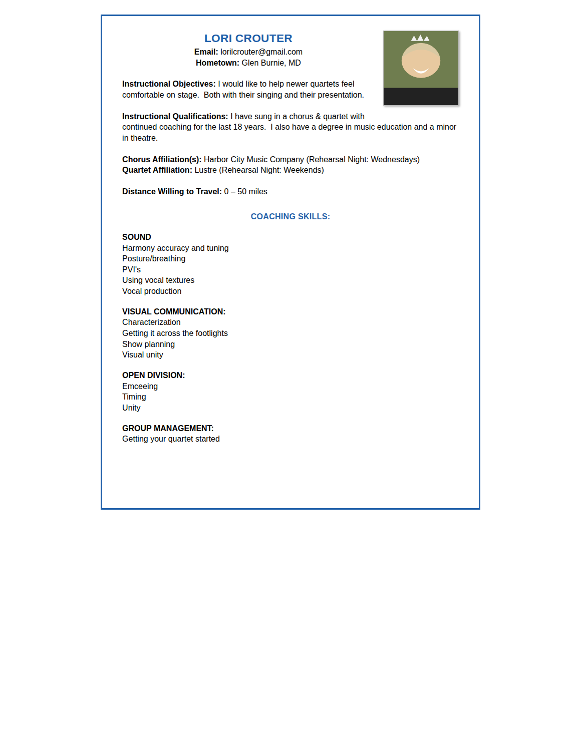LORI CROUTER
Email: lorilcrouter@gmail.com
Hometown: Glen Burnie, MD
Instructional Objectives: I would like to help newer quartets feel comfortable on stage. Both with their singing and their presentation.
Instructional Qualifications: I have sung in a chorus & quartet with continued coaching for the last 18 years. I also have a degree in music education and a minor in theatre.
Chorus Affiliation(s): Harbor City Music Company (Rehearsal Night: Wednesdays)
Quartet Affiliation: Lustre (Rehearsal Night: Weekends)
Distance Willing to Travel: 0 – 50 miles
COACHING SKILLS:
SOUND
Harmony accuracy and tuning
Posture/breathing
PVI's
Using vocal textures
Vocal production
VISUAL COMMUNICATION:
Characterization
Getting it across the footlights
Show planning
Visual unity
OPEN DIVISION:
Emceeing
Timing
Unity
GROUP MANAGEMENT:
Getting your quartet started